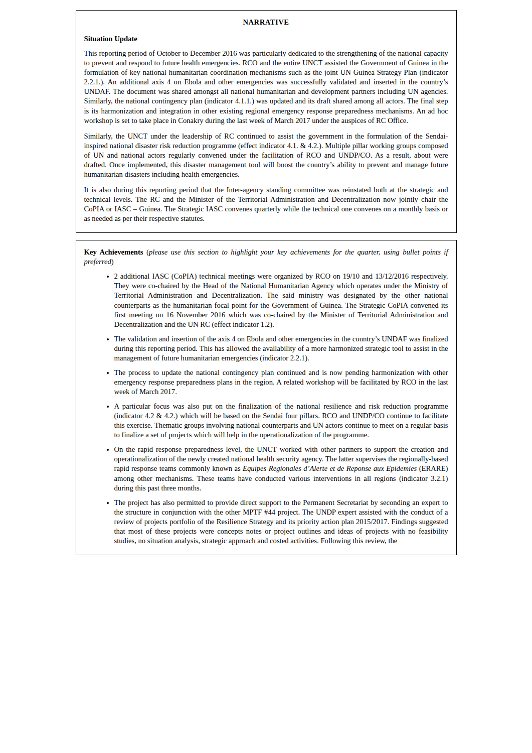NARRATIVE
Situation Update
This reporting period of October to December 2016 was particularly dedicated to the strengthening of the national capacity to prevent and respond to future health emergencies. RCO and the entire UNCT assisted the Government of Guinea in the formulation of key national humanitarian coordination mechanisms such as the joint UN Guinea Strategy Plan (indicator 2.2.1.). An additional axis 4 on Ebola and other emergencies was successfully validated and inserted in the country’s UNDAF. The document was shared amongst all national humanitarian and development partners including UN agencies. Similarly, the national contingency plan (indicator 4.1.1.) was updated and its draft shared among all actors. The final step is its harmonization and integration in other existing regional emergency response preparedness mechanisms. An ad hoc workshop is set to take place in Conakry during the last week of March 2017 under the auspices of RC Office.
Similarly, the UNCT under the leadership of RC continued to assist the government in the formulation of the Sendai-inspired national disaster risk reduction programme (effect indicator 4.1. & 4.2.). Multiple pillar working groups composed of UN and national actors regularly convened under the facilitation of RCO and UNDP/CO. As a result, about were drafted. Once implemented, this disaster management tool will boost the country’s ability to prevent and manage future humanitarian disasters including health emergencies.
It is also during this reporting period that the Inter-agency standing committee was reinstated both at the strategic and technical levels. The RC and the Minister of the Territorial Administration and Decentralization now jointly chair the CoPIA or IASC – Guinea. The Strategic IASC convenes quarterly while the technical one convenes on a monthly basis or as needed as per their respective statutes.
Key Achievements (please use this section to highlight your key achievements for the quarter, using bullet points if preferred)
2 additional IASC (CoPIA) technical meetings were organized by RCO on 19/10 and 13/12/2016 respectively. They were co-chaired by the Head of the National Humanitarian Agency which operates under the Ministry of Territorial Administration and Decentralization. The said ministry was designated by the other national counterparts as the humanitarian focal point for the Government of Guinea. The Strategic CoPIA convened its first meeting on 16 November 2016 which was co-chaired by the Minister of Territorial Administration and Decentralization and the UN RC (effect indicator 1.2).
The validation and insertion of the axis 4 on Ebola and other emergencies in the country’s UNDAF was finalized during this reporting period. This has allowed the availability of a more harmonized strategic tool to assist in the management of future humanitarian emergencies (indicator 2.2.1).
The process to update the national contingency plan continued and is now pending harmonization with other emergency response preparedness plans in the region. A related workshop will be facilitated by RCO in the last week of March 2017.
A particular focus was also put on the finalization of the national resilience and risk reduction programme (indicator 4.2 & 4.2.) which will be based on the Sendai four pillars. RCO and UNDP/CO continue to facilitate this exercise. Thematic groups involving national counterparts and UN actors continue to meet on a regular basis to finalize a set of projects which will help in the operationalization of the programme.
On the rapid response preparedness level, the UNCT worked with other partners to support the creation and operationalization of the newly created national health security agency. The latter supervises the regionally-based rapid response teams commonly known as Equipes Regionales d’Alerte et de Reponse aux Epidemies (ERARE) among other mechanisms. These teams have conducted various interventions in all regions (indicator 3.2.1) during this past three months.
The project has also permitted to provide direct support to the Permanent Secretariat by seconding an expert to the structure in conjunction with the other MPTF #44 project. The UNDP expert assisted with the conduct of a review of projects portfolio of the Resilience Strategy and its priority action plan 2015/2017. Findings suggested that most of these projects were concepts notes or project outlines and ideas of projects with no feasibility studies, no situation analysis, strategic approach and costed activities. Following this review, the